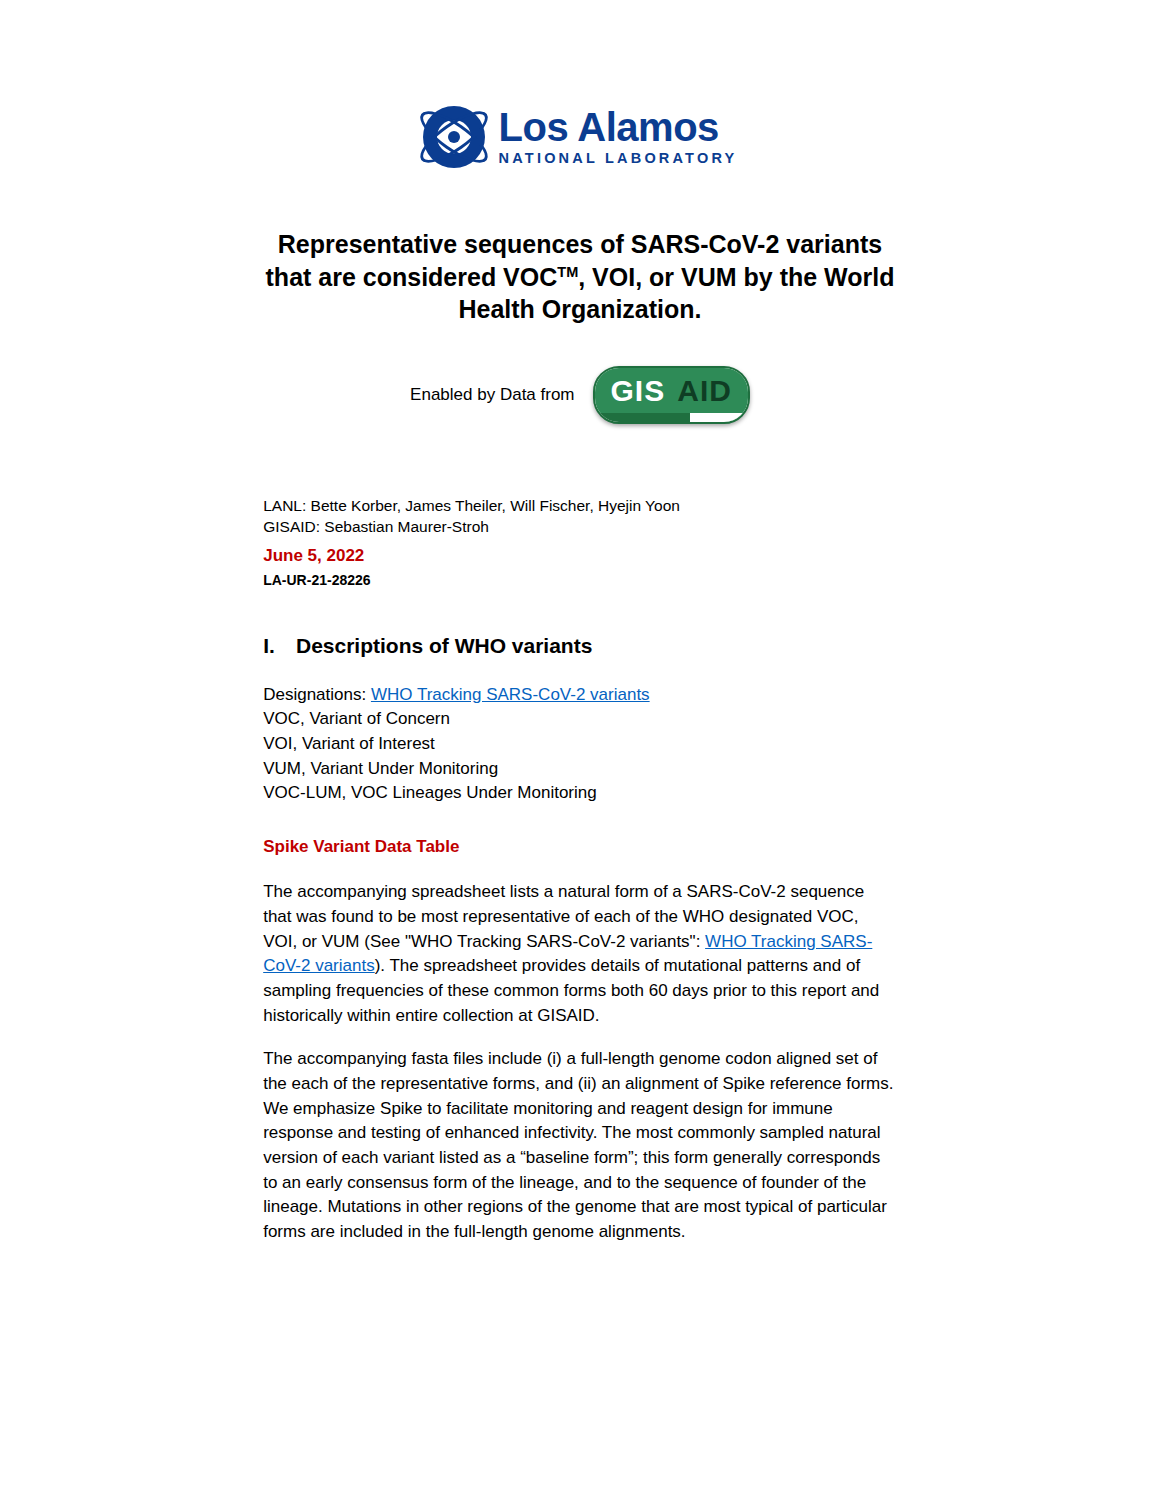Los Alamos
NATIONAL LABORATORY
Representative sequences of SARS-CoV-2 variants that are considered VOCTM, VOI, or VUM by the World Health Organization.
Enabled by Data from
GIS
AID
LANL: Bette Korber, James Theiler, Will Fischer, Hyejin Yoon
GISAID: Sebastian Maurer-Stroh
June 5, 2022
LA-UR-21-28226
I. Descriptions of WHO variants
Designations: WHO Tracking SARS-CoV-2 variants
VOC, Variant of Concern
VOI, Variant of Interest
VUM, Variant Under Monitoring
VOC-LUM, VOC Lineages Under Monitoring
Spike Variant Data Table
The accompanying spreadsheet lists a natural form of a SARS-CoV-2 sequence that was found to be most representative of each of the WHO designated VOC, VOI, or VUM (See "WHO Tracking SARS-CoV-2 variants": WHO Tracking SARS-CoV-2 variants). The spreadsheet provides details of mutational patterns and of sampling frequencies of these common forms both 60 days prior to this report and historically within entire collection at GISAID.
The accompanying fasta files include (i) a full-length genome codon aligned set of the each of the representative forms, and (ii) an alignment of Spike reference forms. We emphasize Spike to facilitate monitoring and reagent design for immune response and testing of enhanced infectivity. The most commonly sampled natural version of each variant listed as a “baseline form”; this form generally corresponds to an early consensus form of the lineage, and to the sequence of founder of the lineage. Mutations in other regions of the genome that are most typical of particular forms are included in the full-length genome alignments.